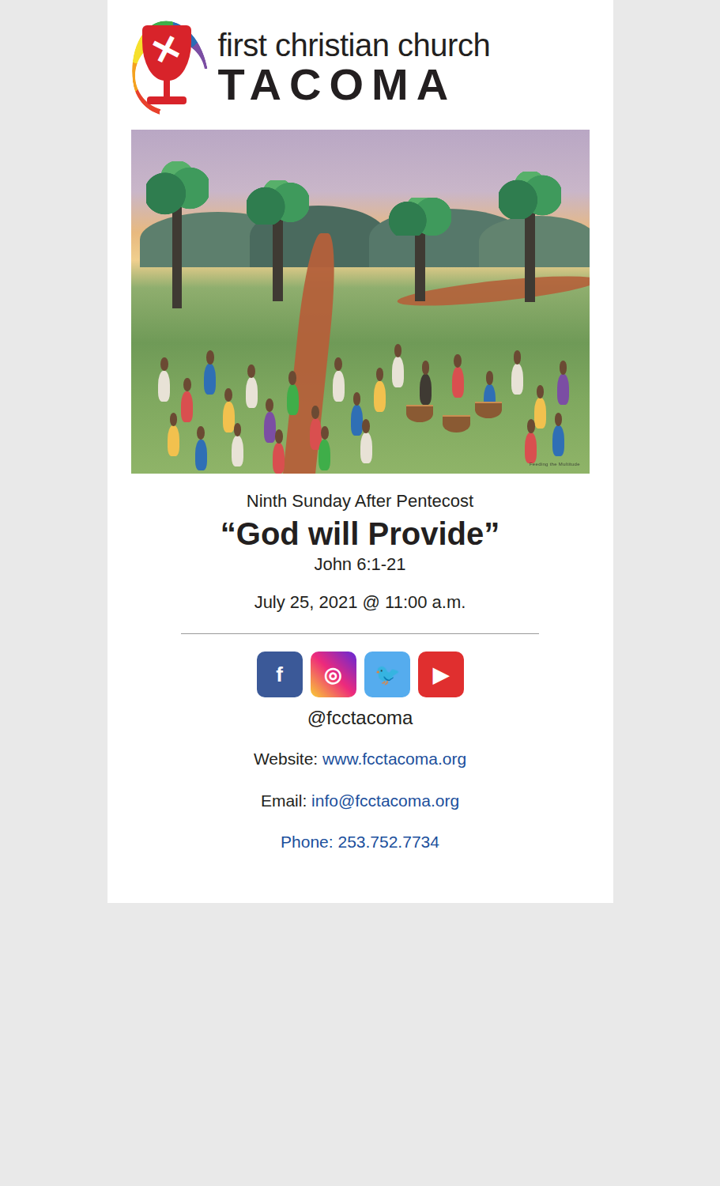✕
first christian church
TACOMA
Feeding the Multitude
Ninth Sunday After Pentecost
“God will Provide”
John 6:1-21
July 25, 2021 @ 11:00 a.m.
f
◎
🐦
▶
@fcctacoma
Website: www.fcctacoma.org
Email: info@fcctacoma.org
Phone: 253.752.7734